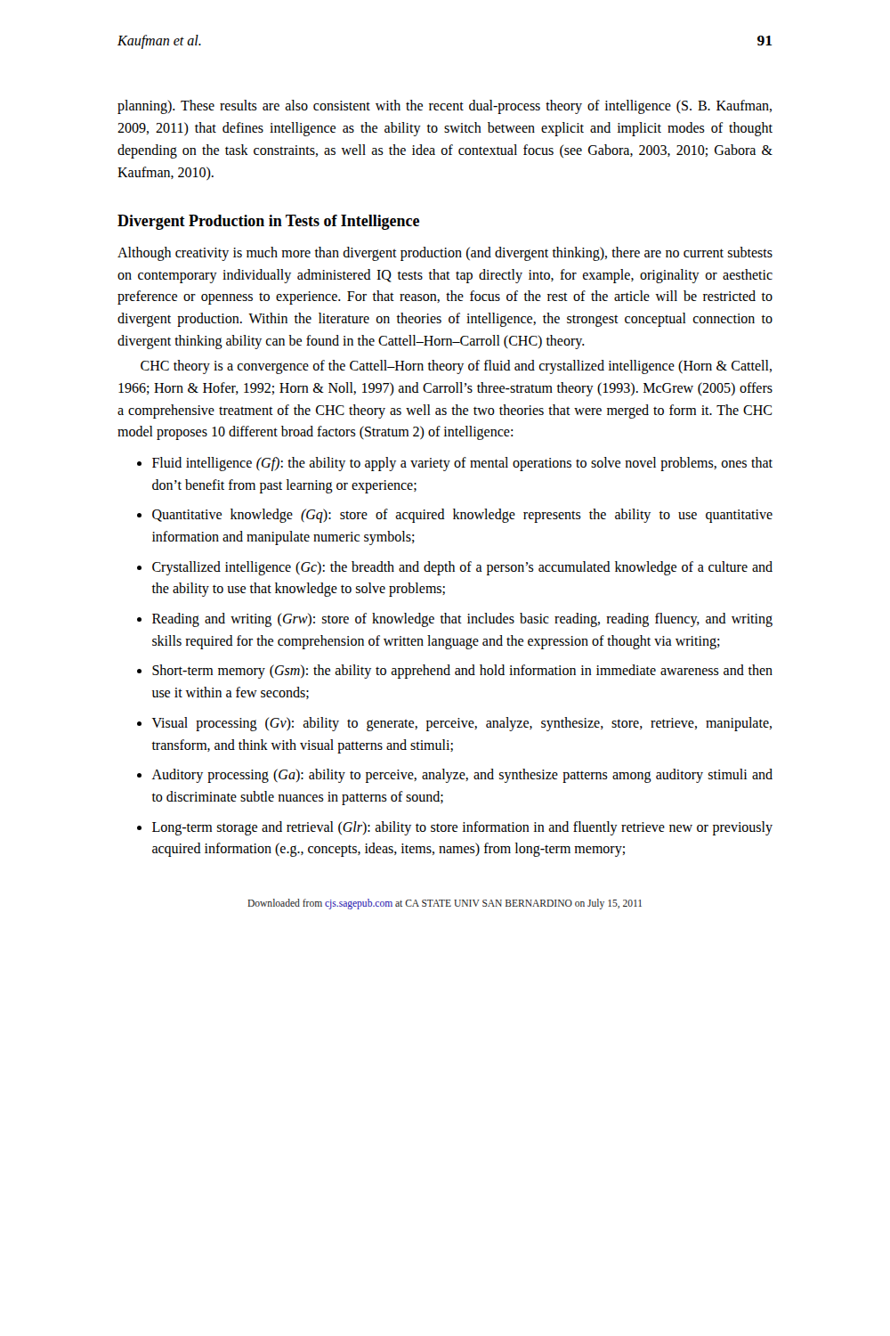Kaufman et al. 91
planning). These results are also consistent with the recent dual-process theory of intelligence (S. B. Kaufman, 2009, 2011) that defines intelligence as the ability to switch between explicit and implicit modes of thought depending on the task constraints, as well as the idea of contextual focus (see Gabora, 2003, 2010; Gabora & Kaufman, 2010).
Divergent Production in Tests of Intelligence
Although creativity is much more than divergent production (and divergent thinking), there are no current subtests on contemporary individually administered IQ tests that tap directly into, for example, originality or aesthetic preference or openness to experience. For that reason, the focus of the rest of the article will be restricted to divergent production. Within the literature on theories of intelligence, the strongest conceptual connection to divergent thinking ability can be found in the Cattell–Horn–Carroll (CHC) theory.
CHC theory is a convergence of the Cattell–Horn theory of fluid and crystallized intelligence (Horn & Cattell, 1966; Horn & Hofer, 1992; Horn & Noll, 1997) and Carroll’s three-stratum theory (1993). McGrew (2005) offers a comprehensive treatment of the CHC theory as well as the two theories that were merged to form it. The CHC model proposes 10 different broad factors (Stratum 2) of intelligence:
Fluid intelligence (Gf): the ability to apply a variety of mental operations to solve novel problems, ones that don’t benefit from past learning or experience;
Quantitative knowledge (Gq): store of acquired knowledge represents the ability to use quantitative information and manipulate numeric symbols;
Crystallized intelligence (Gc): the breadth and depth of a person’s accumulated knowledge of a culture and the ability to use that knowledge to solve problems;
Reading and writing (Grw): store of knowledge that includes basic reading, reading fluency, and writing skills required for the comprehension of written language and the expression of thought via writing;
Short-term memory (Gsm): the ability to apprehend and hold information in immediate awareness and then use it within a few seconds;
Visual processing (Gv): ability to generate, perceive, analyze, synthesize, store, retrieve, manipulate, transform, and think with visual patterns and stimuli;
Auditory processing (Ga): ability to perceive, analyze, and synthesize patterns among auditory stimuli and to discriminate subtle nuances in patterns of sound;
Long-term storage and retrieval (Glr): ability to store information in and fluently retrieve new or previously acquired information (e.g., concepts, ideas, items, names) from long-term memory;
Downloaded from cjs.sagepub.com at CA STATE UNIV SAN BERNARDINO on July 15, 2011